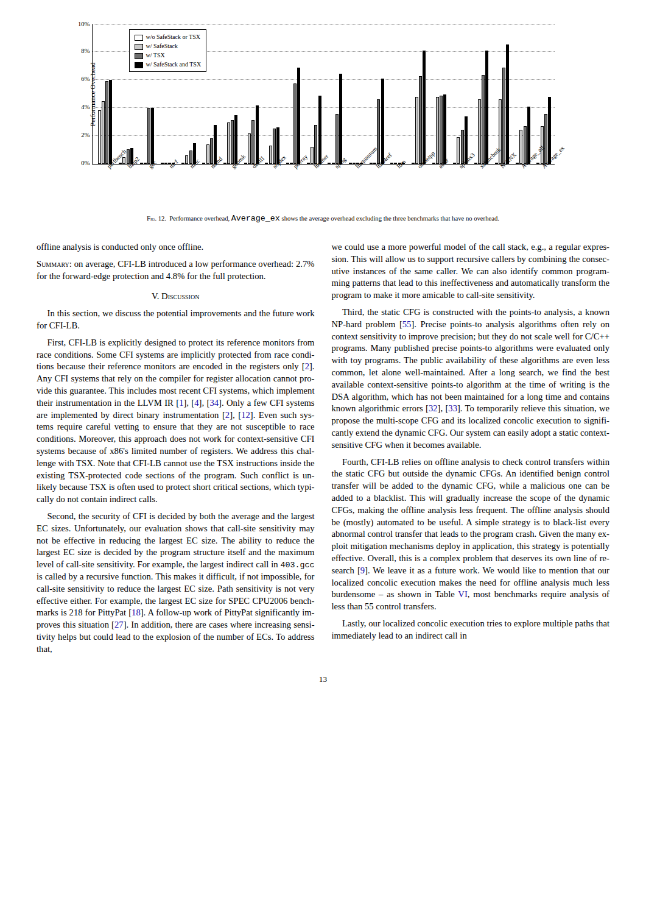Performance Overhead
0%
2%
4%
6%
8%
10%
w/o SafeStack or TSX
w/ SafeStack
w/ TSX
w/ SafeStack and TSX
perlbench bzip2 gcc mcf milc namd gobmk dealII soplex povray hmmer sjeng libquantum h264ref lbm omnetpp astar sphinx3 xalancbmk NGINX Average_all Average_ex
Fig. 12. Performance overhead, Average_ex shows the average overhead excluding the three benchmarks that have no overhead.
offline analysis is conducted only once offline.
Summary: on average, CFI-LB introduced a low performance overhead: 2.7% for the forward-edge protection and 4.8% for the full protection.
V. Discussion
In this section, we discuss the potential improvements and the future work for CFI-LB.
First, CFI-LB is explicitly designed to protect its reference monitors from race conditions. Some CFI systems are implicitly protected from race conditions because their reference monitors are encoded in the registers only [2]. Any CFI systems that rely on the compiler for register allocation cannot provide this guarantee. This includes most recent CFI systems, which implement their instrumentation in the LLVM IR [1], [4], [34]. Only a few CFI systems are implemented by direct binary instrumentation [2], [12]. Even such systems require careful vetting to ensure that they are not susceptible to race conditions. Moreover, this approach does not work for context-sensitive CFI systems because of x86's limited number of registers. We address this challenge with TSX. Note that CFI-LB cannot use the TSX instructions inside the existing TSX-protected code sections of the program. Such conflict is unlikely because TSX is often used to protect short critical sections, which typically do not contain indirect calls.
Second, the security of CFI is decided by both the average and the largest EC sizes. Unfortunately, our evaluation shows that call-site sensitivity may not be effective in reducing the largest EC size. The ability to reduce the largest EC size is decided by the program structure itself and the maximum level of call-site sensitivity. For example, the largest indirect call in 403.gcc is called by a recursive function. This makes it difficult, if not impossible, for call-site sensitivity to reduce the largest EC size. Path sensitivity is not very effective either. For example, the largest EC size for SPEC CPU2006 benchmarks is 218 for PittyPat [18]. A follow-up work of PittyPat significantly improves this situation [27]. In addition, there are cases where increasing sensitivity helps but could lead to the explosion of the number of ECs. To address that,
we could use a more powerful model of the call stack, e.g., a regular expression. This will allow us to support recursive callers by combining the consecutive instances of the same caller. We can also identify common programming patterns that lead to this ineffectiveness and automatically transform the program to make it more amicable to call-site sensitivity.
Third, the static CFG is constructed with the points-to analysis, a known NP-hard problem [55]. Precise points-to analysis algorithms often rely on context sensitivity to improve precision; but they do not scale well for C/C++ programs. Many published precise points-to algorithms were evaluated only with toy programs. The public availability of these algorithms are even less common, let alone well-maintained. After a long search, we find the best available context-sensitive points-to algorithm at the time of writing is the DSA algorithm, which has not been maintained for a long time and contains known algorithmic errors [32], [33]. To temporarily relieve this situation, we propose the multi-scope CFG and its localized concolic execution to significantly extend the dynamic CFG. Our system can easily adopt a static context-sensitive CFG when it becomes available.
Fourth, CFI-LB relies on offline analysis to check control transfers within the static CFG but outside the dynamic CFGs. An identified benign control transfer will be added to the dynamic CFG, while a malicious one can be added to a blacklist. This will gradually increase the scope of the dynamic CFGs, making the offline analysis less frequent. The offline analysis should be (mostly) automated to be useful. A simple strategy is to black-list every abnormal control transfer that leads to the program crash. Given the many exploit mitigation mechanisms deploy in application, this strategy is potentially effective. Overall, this is a complex problem that deserves its own line of research [9]. We leave it as a future work. We would like to mention that our localized concolic execution makes the need for offline analysis much less burdensome – as shown in Table VI, most benchmarks require analysis of less than 55 control transfers.
Lastly, our localized concolic execution tries to explore multiple paths that immediately lead to an indirect call in
13